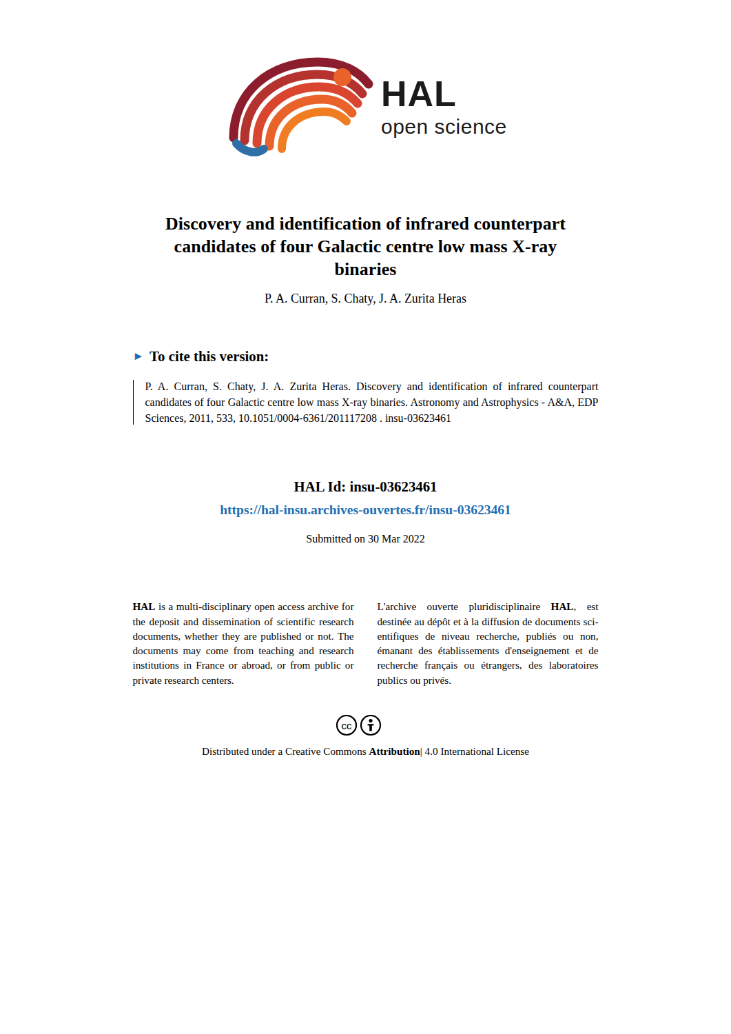HAL open science
Discovery and identification of infrared counterpart
candidates of four Galactic centre low mass X-ray
binaries
P. A. Curran, S. Chaty, J. A. Zurita Heras
►
To cite this version:
P. A. Curran, S. Chaty, J. A. Zurita Heras. Discovery and identification of infrared counterpart candidates of four Galactic centre low mass X-ray binaries. Astronomy and Astrophysics - A&A, EDP Sciences, 2011, 533, 10.1051/0004-6361/201117208 . insu-03623461
HAL Id: insu-03623461
https://hal-insu.archives-ouvertes.fr/insu-03623461
Submitted on 30 Mar 2022
HAL is a multi-disciplinary open access archive for the deposit and dissemination of scientific research documents, whether they are published or not. The documents may come from teaching and research institutions in France or abroad, or from public or private research centers.
L'archive ouverte pluridisciplinaire HAL, est destinée au dépôt et à la diffusion de documents scientifiques de niveau recherche, publiés ou non, émanant des établissements d'enseignement et de recherche français ou étrangers, des laboratoires publics ou privés.
cc
Distributed under a Creative Commons Attribution| 4.0 International License